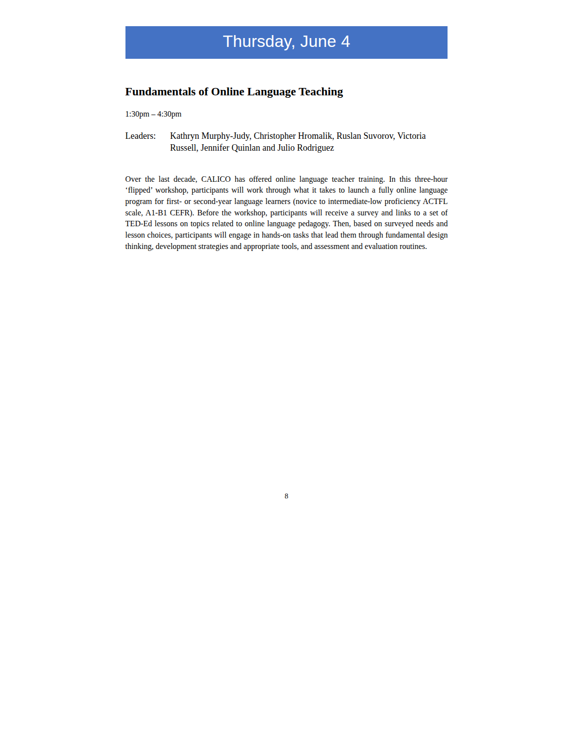Thursday, June 4
Fundamentals of Online Language Teaching
1:30pm – 4:30pm
Leaders: Kathryn Murphy-Judy, Christopher Hromalik, Ruslan Suvorov, Victoria Russell, Jennifer Quinlan and Julio Rodriguez
Over the last decade, CALICO has offered online language teacher training. In this three-hour ‘flipped’ workshop, participants will work through what it takes to launch a fully online language program for first- or second-year language learners (novice to intermediate-low proficiency ACTFL scale, A1-B1 CEFR). Before the workshop, participants will receive a survey and links to a set of TED-Ed lessons on topics related to online language pedagogy. Then, based on surveyed needs and lesson choices, participants will engage in hands-on tasks that lead them through fundamental design thinking, development strategies and appropriate tools, and assessment and evaluation routines.
8